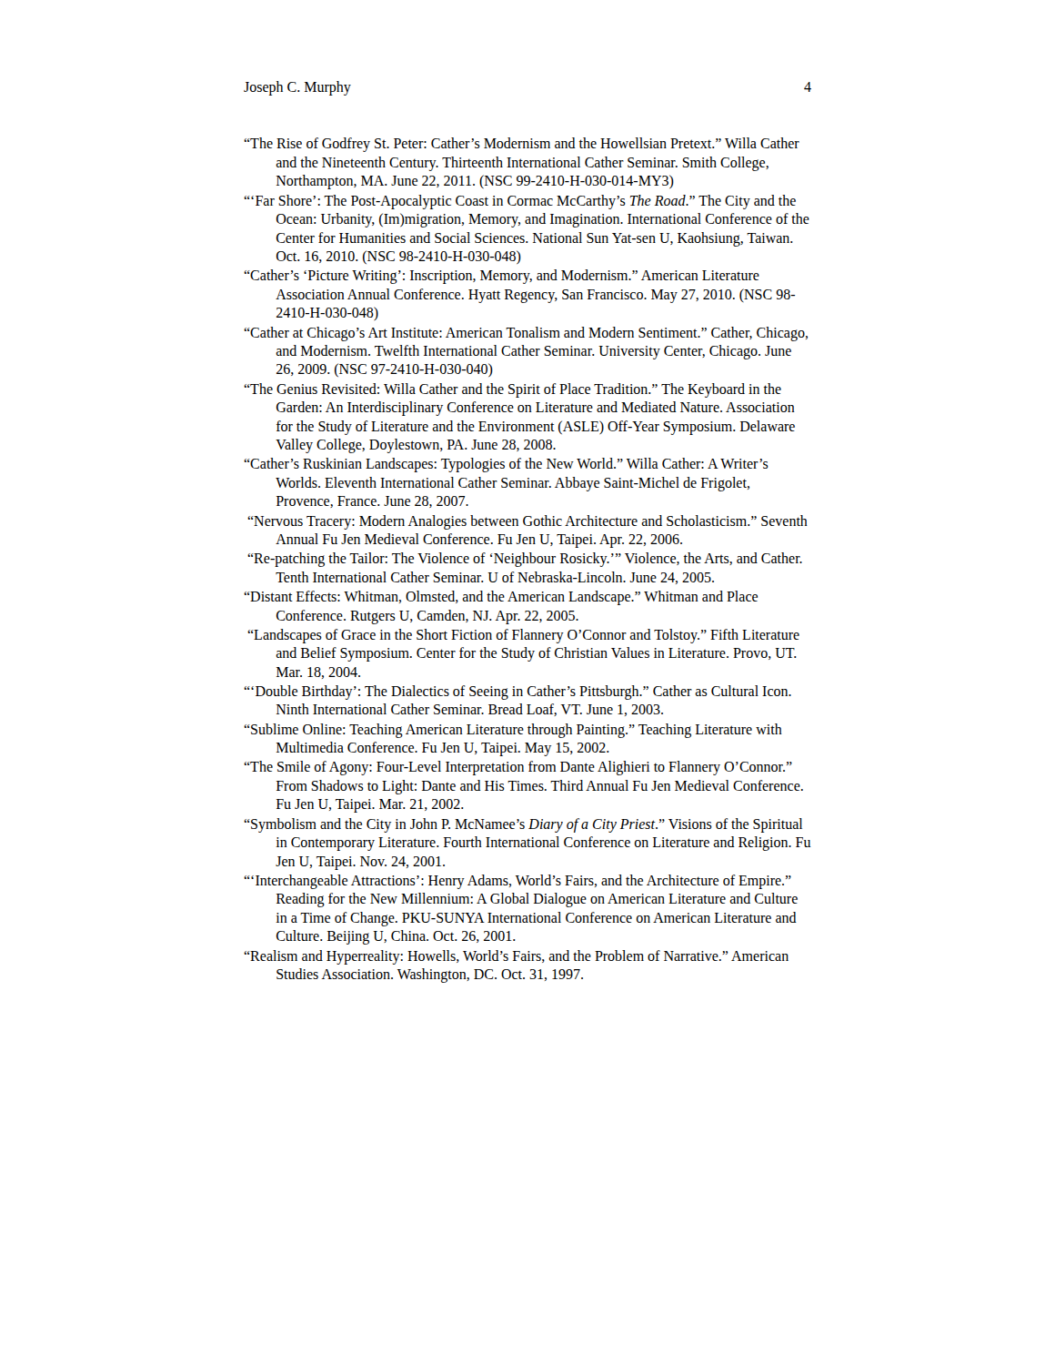Joseph C. Murphy 4
“The Rise of Godfrey St. Peter: Cather’s Modernism and the Howellsian Pretext.” Willa Cather and the Nineteenth Century. Thirteenth International Cather Seminar. Smith College, Northampton, MA. June 22, 2011. (NSC 99-2410-H-030-014-MY3)
“‘Far Shore’: The Post-Apocalyptic Coast in Cormac McCarthy’s The Road.” The City and the Ocean: Urbanity, (Im)migration, Memory, and Imagination. International Conference of the Center for Humanities and Social Sciences. National Sun Yat-sen U, Kaohsiung, Taiwan. Oct. 16, 2010. (NSC 98-2410-H-030-048)
“Cather’s ‘Picture Writing’: Inscription, Memory, and Modernism.” American Literature Association Annual Conference. Hyatt Regency, San Francisco. May 27, 2010. (NSC 98-2410-H-030-048)
“Cather at Chicago’s Art Institute: American Tonalism and Modern Sentiment.” Cather, Chicago, and Modernism. Twelfth International Cather Seminar. University Center, Chicago. June 26, 2009. (NSC 97-2410-H-030-040)
“The Genius Revisited: Willa Cather and the Spirit of Place Tradition.” The Keyboard in the Garden: An Interdisciplinary Conference on Literature and Mediated Nature. Association for the Study of Literature and the Environment (ASLE) Off-Year Symposium. Delaware Valley College, Doylestown, PA. June 28, 2008.
“Cather’s Ruskinian Landscapes: Typologies of the New World.” Willa Cather: A Writer’s Worlds. Eleventh International Cather Seminar. Abbaye Saint-Michel de Frigolet, Provence, France. June 28, 2007.
“Nervous Tracery: Modern Analogies between Gothic Architecture and Scholasticism.” Seventh Annual Fu Jen Medieval Conference. Fu Jen U, Taipei. Apr. 22, 2006.
“Re-patching the Tailor: The Violence of ‘Neighbour Rosicky.’” Violence, the Arts, and Cather. Tenth International Cather Seminar. U of Nebraska-Lincoln. June 24, 2005.
“Distant Effects: Whitman, Olmsted, and the American Landscape.” Whitman and Place Conference. Rutgers U, Camden, NJ. Apr. 22, 2005.
“Landscapes of Grace in the Short Fiction of Flannery O’Connor and Tolstoy.” Fifth Literature and Belief Symposium. Center for the Study of Christian Values in Literature. Provo, UT. Mar. 18, 2004.
“‘Double Birthday’: The Dialectics of Seeing in Cather’s Pittsburgh.” Cather as Cultural Icon. Ninth International Cather Seminar. Bread Loaf, VT. June 1, 2003.
“Sublime Online: Teaching American Literature through Painting.” Teaching Literature with Multimedia Conference. Fu Jen U, Taipei. May 15, 2002.
“The Smile of Agony: Four-Level Interpretation from Dante Alighieri to Flannery O’Connor.” From Shadows to Light: Dante and His Times. Third Annual Fu Jen Medieval Conference. Fu Jen U, Taipei. Mar. 21, 2002.
“Symbolism and the City in John P. McNamee’s Diary of a City Priest.” Visions of the Spiritual in Contemporary Literature. Fourth International Conference on Literature and Religion. Fu Jen U, Taipei. Nov. 24, 2001.
“‘Interchangeable Attractions’: Henry Adams, World’s Fairs, and the Architecture of Empire.” Reading for the New Millennium: A Global Dialogue on American Literature and Culture in a Time of Change. PKU-SUNYA International Conference on American Literature and Culture. Beijing U, China. Oct. 26, 2001.
“Realism and Hyperreality: Howells, World’s Fairs, and the Problem of Narrative.” American Studies Association. Washington, DC. Oct. 31, 1997.